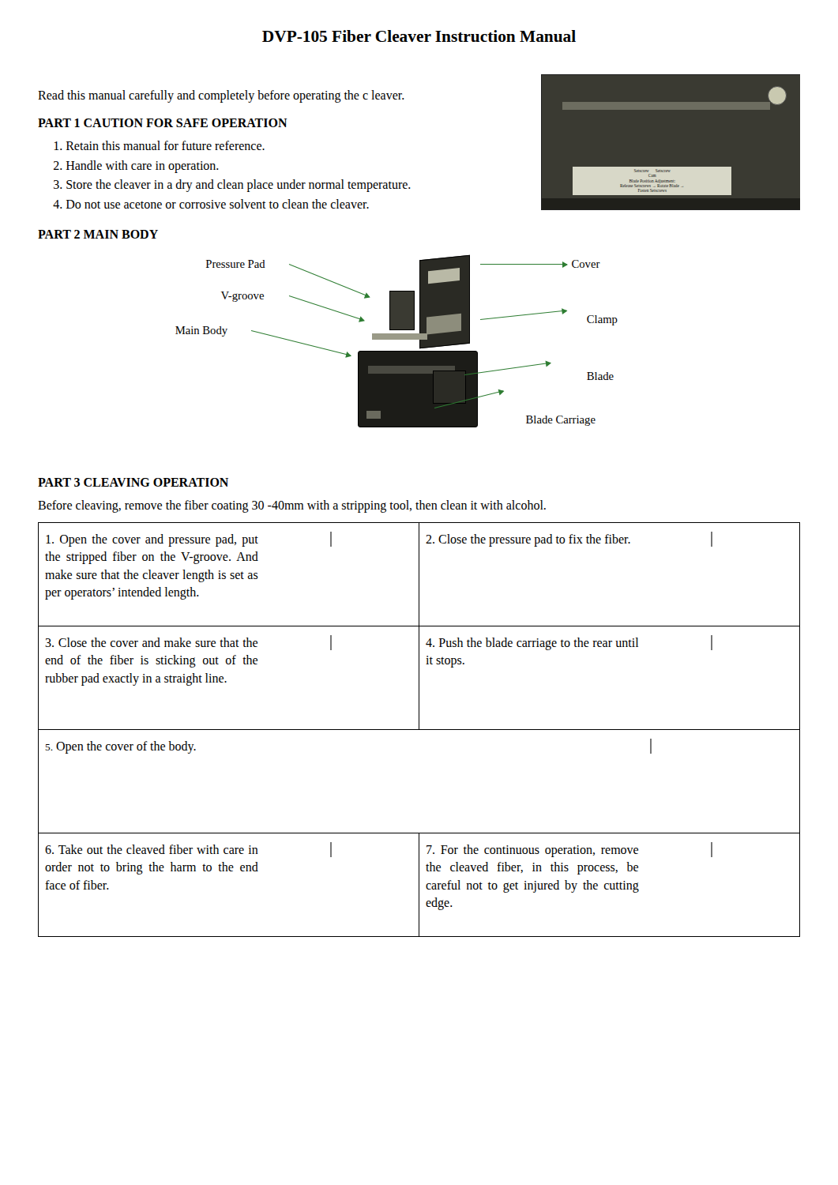DVP-105 Fiber Cleaver Instruction Manual
Read this manual carefully and completely before operating the c leaver.
PART 1 CAUTION FOR SAFE OPERATION
Retain this manual for future reference.
Handle with care in operation.
Store the cleaver in a dry and clean place under normal temperature.
Do not use acetone or corrosive solvent to clean the cleaver.
Setscrew Setscrew
Cam
Blade Position Adjustment:
Release Setscrews → Rotate Blade →
Fasten Setscrews
PART 2 MAIN BODY
Pressure Pad V-groove Main Body Cover Clamp Blade Blade Carriage
PART 3 CLEAVING OPERATION
Before cleaving, remove the fiber coating 30 -40mm with a stripping tool, then clean it with alcohol.
| 1. Open the cover and pressure pad, put the stripped fiber on the V-groove. And make sure that the cleaver length is set as per operators’ intended length. | 2. Close the pressure pad to fix the fiber. |
| 3. Close the cover and make sure that the end of the fiber is sticking out of the rubber pad exactly in a straight line. | 4. Push the blade carriage to the rear until it stops. |
| 5. Open the cover of the body. |
| 6. Take out the cleaved fiber with care in order not to bring the harm to the end face of fiber. | 7. For the continuous operation, remove the cleaved fiber, in this process, be careful not to get injured by the cutting edge. |